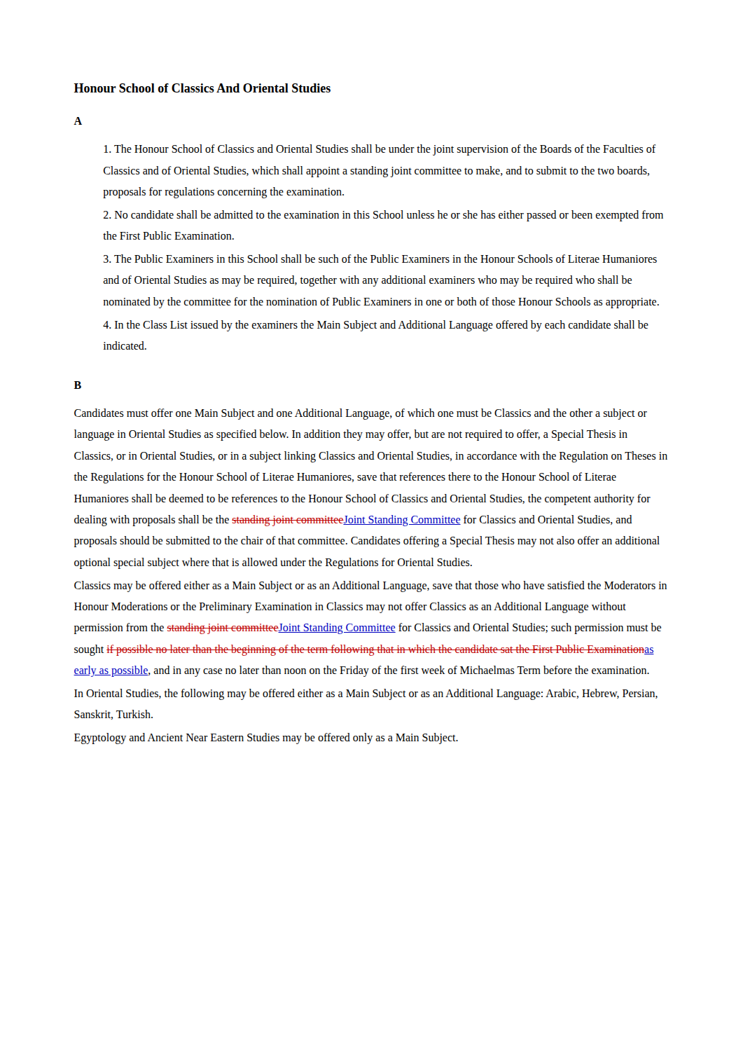Honour School of Classics And Oriental Studies
A
1. The Honour School of Classics and Oriental Studies shall be under the joint supervision of the Boards of the Faculties of Classics and of Oriental Studies, which shall appoint a standing joint committee to make, and to submit to the two boards, proposals for regulations concerning the examination.
2. No candidate shall be admitted to the examination in this School unless he or she has either passed or been exempted from the First Public Examination.
3. The Public Examiners in this School shall be such of the Public Examiners in the Honour Schools of Literae Humaniores and of Oriental Studies as may be required, together with any additional examiners who may be required who shall be nominated by the committee for the nomination of Public Examiners in one or both of those Honour Schools as appropriate.
4. In the Class List issued by the examiners the Main Subject and Additional Language offered by each candidate shall be indicated.
B
Candidates must offer one Main Subject and one Additional Language, of which one must be Classics and the other a subject or language in Oriental Studies as specified below. In addition they may offer, but are not required to offer, a Special Thesis in Classics, or in Oriental Studies, or in a subject linking Classics and Oriental Studies, in accordance with the Regulation on Theses in the Regulations for the Honour School of Literae Humaniores, save that references there to the Honour School of Literae Humaniores shall be deemed to be references to the Honour School of Classics and Oriental Studies, the competent authority for dealing with proposals shall be the standing joint committee Joint Standing Committee for Classics and Oriental Studies, and proposals should be submitted to the chair of that committee. Candidates offering a Special Thesis may not also offer an additional optional special subject where that is allowed under the Regulations for Oriental Studies.
Classics may be offered either as a Main Subject or as an Additional Language, save that those who have satisfied the Moderators in Honour Moderations or the Preliminary Examination in Classics may not offer Classics as an Additional Language without permission from the standing joint committee Joint Standing Committee for Classics and Oriental Studies; such permission must be sought if possible no later than the beginning of the term following that in which the candidate sat the First Public Examination as early as possible, and in any case no later than noon on the Friday of the first week of Michaelmas Term before the examination.
In Oriental Studies, the following may be offered either as a Main Subject or as an Additional Language: Arabic, Hebrew, Persian, Sanskrit, Turkish.
Egyptology and Ancient Near Eastern Studies may be offered only as a Main Subject.